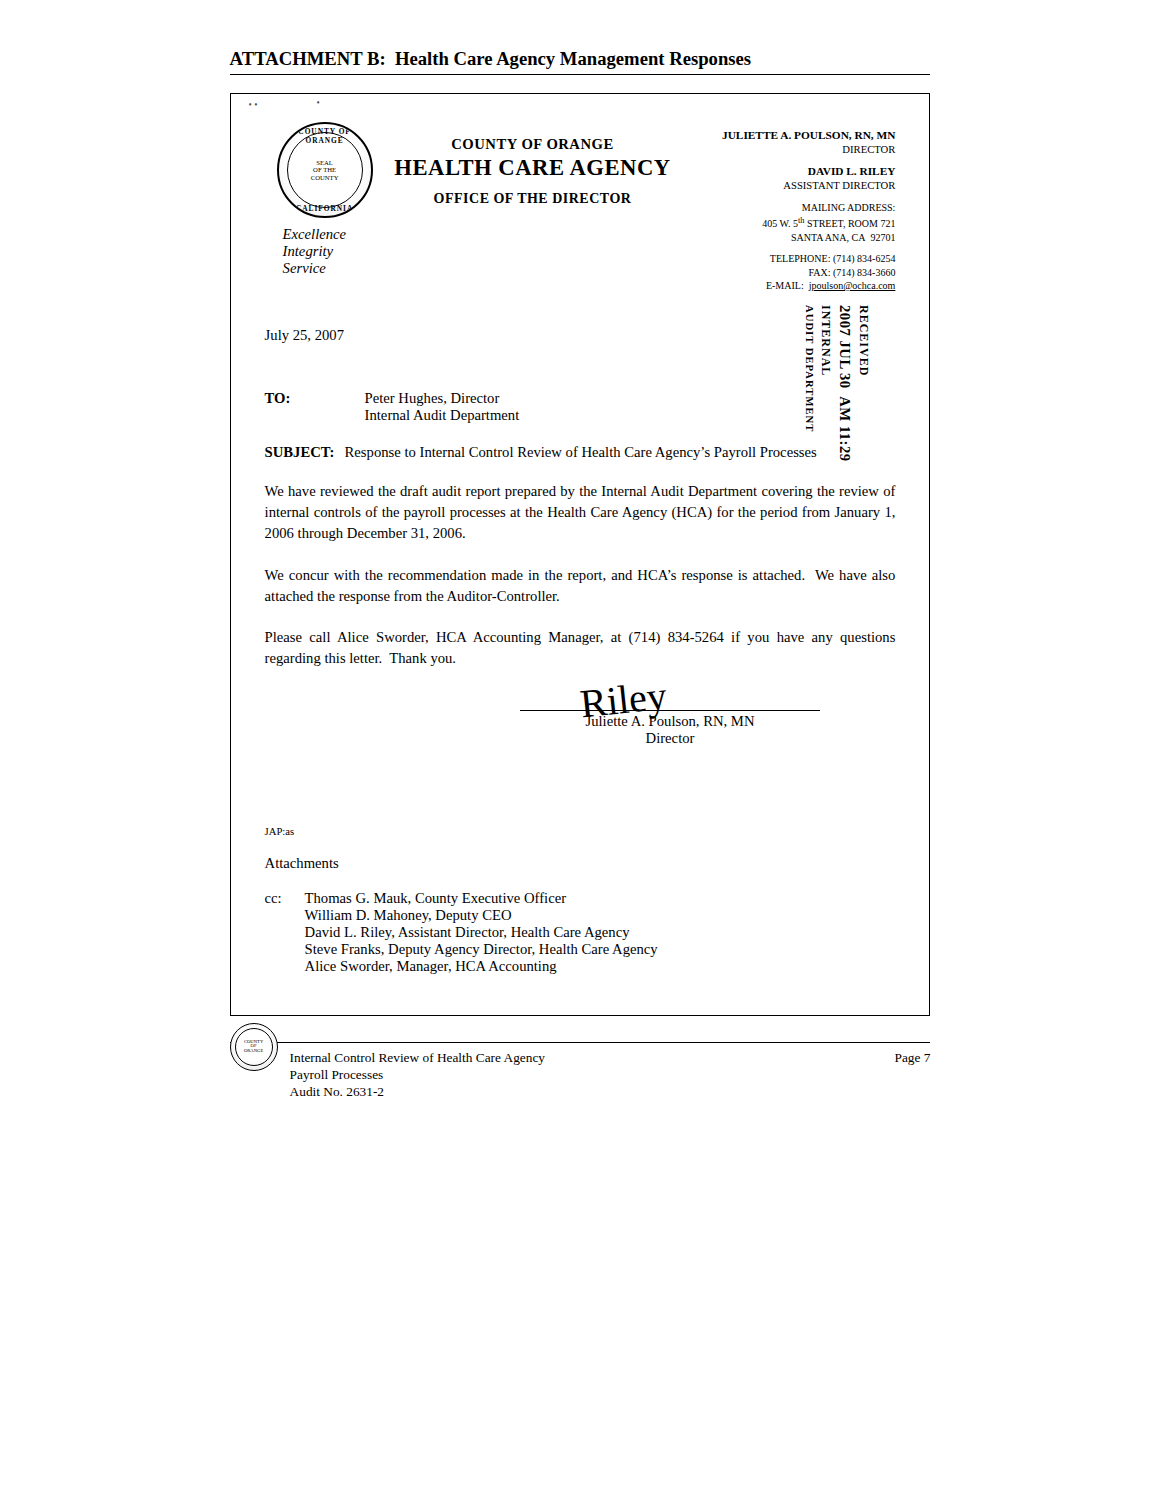ATTACHMENT B: Health Care Agency Management Responses
• • •
COUNTY OF ORANGE
SEAL
OF THE
COUNTY
CALIFORNIA
Excellence
Integrity
Service
COUNTY OF ORANGE
HEALTH CARE AGENCY
OFFICE OF THE DIRECTOR
JULIETTE A. POULSON, RN, MN
DIRECTOR
DAVID L. RILEY
ASSISTANT DIRECTOR
MAILING ADDRESS:
405 W. 5th STREET, ROOM 721
SANTA ANA, CA 92701
TELEPHONE: (714) 834-6254
FAX: (714) 834-3660
E-MAIL: jpoulson@ochca.com
July 25, 2007
RECEIVED
2007 JUL 30 AM 11:29
INTERNAL
AUDIT DEPARTMENT
| TO: | Peter Hughes, Director Internal Audit Department |
SUBJECT: Response to Internal Control Review of Health Care Agency’s Payroll Processes
We have reviewed the draft audit report prepared by the Internal Audit Department covering the review of internal controls of the payroll processes at the Health Care Agency (HCA) for the period from January 1, 2006 through December 31, 2006.
We concur with the recommendation made in the report, and HCA’s response is attached. We have also attached the response from the Auditor-Controller.
Please call Alice Sworder, HCA Accounting Manager, at (714) 834-5264 if you have any questions regarding this letter. Thank you.
Riley
Juliette A. Poulson, RN, MN
Director
JAP:as
Attachments
| cc: | Thomas G. Mauk, County Executive Officer William D. Mahoney, Deputy CEO David L. Riley, Assistant Director, Health Care Agency Steve Franks, Deputy Agency Director, Health Care Agency Alice Sworder, Manager, HCA Accounting |
COUNTY
OF
ORANGE
Internal Control Review of Health Care Agency
Payroll Processes
Audit No. 2631-2
Page 7